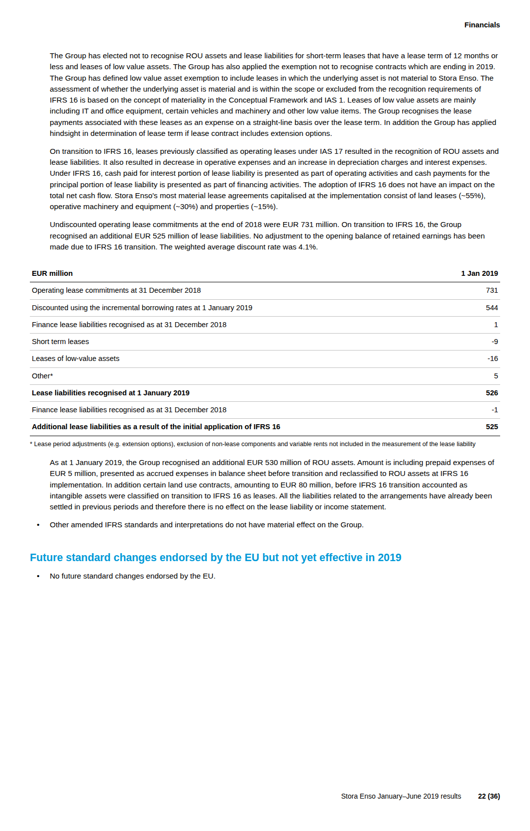Financials
The Group has elected not to recognise ROU assets and lease liabilities for short-term leases that have a lease term of 12 months or less and leases of low value assets. The Group has also applied the exemption not to recognise contracts which are ending in 2019. The Group has defined low value asset exemption to include leases in which the underlying asset is not material to Stora Enso. The assessment of whether the underlying asset is material and is within the scope or excluded from the recognition requirements of IFRS 16 is based on the concept of materiality in the Conceptual Framework and IAS 1. Leases of low value assets are mainly including IT and office equipment, certain vehicles and machinery and other low value items. The Group recognises the lease payments associated with these leases as an expense on a straight-line basis over the lease term. In addition the Group has applied hindsight in determination of lease term if lease contract includes extension options.
On transition to IFRS 16, leases previously classified as operating leases under IAS 17 resulted in the recognition of ROU assets and lease liabilities. It also resulted in decrease in operative expenses and an increase in depreciation charges and interest expenses. Under IFRS 16, cash paid for interest portion of lease liability is presented as part of operating activities and cash payments for the principal portion of lease liability is presented as part of financing activities. The adoption of IFRS 16 does not have an impact on the total net cash flow. Stora Enso's most material lease agreements capitalised at the implementation consist of land leases (~55%), operative machinery and equipment (~30%) and properties (~15%).
Undiscounted operating lease commitments at the end of 2018 were EUR 731 million. On transition to IFRS 16, the Group recognised an additional EUR 525 million of lease liabilities. No adjustment to the opening balance of retained earnings has been made due to IFRS 16 transition. The weighted average discount rate was 4.1%.
| EUR million | 1 Jan 2019 |
| --- | --- |
| Operating lease commitments at 31 December 2018 | 731 |
| Discounted using the incremental borrowing rates at 1 January 2019 | 544 |
| Finance lease liabilities recognised as at 31 December 2018 | 1 |
| Short term leases | -9 |
| Leases of low-value assets | -16 |
| Other* | 5 |
| Lease liabilities recognised at 1 January 2019 | 526 |
| Finance lease liabilities recognised as at 31 December 2018 | -1 |
| Additional lease liabilities as a result of the initial application of IFRS 16 | 525 |
* Lease period adjustments (e.g. extension options), exclusion of non-lease components and variable rents not included in the measurement of the lease liability
As at 1 January 2019, the Group recognised an additional EUR 530 million of ROU assets. Amount is including prepaid expenses of EUR 5 million, presented as accrued expenses in balance sheet before transition and reclassified to ROU assets at IFRS 16 implementation. In addition certain land use contracts, amounting to EUR 80 million, before IFRS 16 transition accounted as intangible assets were classified on transition to IFRS 16 as leases. All the liabilities related to the arrangements have already been settled in previous periods and therefore there is no effect on the lease liability or income statement.
Other amended IFRS standards and interpretations do not have material effect on the Group.
Future standard changes endorsed by the EU but not yet effective in 2019
No future standard changes endorsed by the EU.
Stora Enso January–June 2019 results 22 (36)